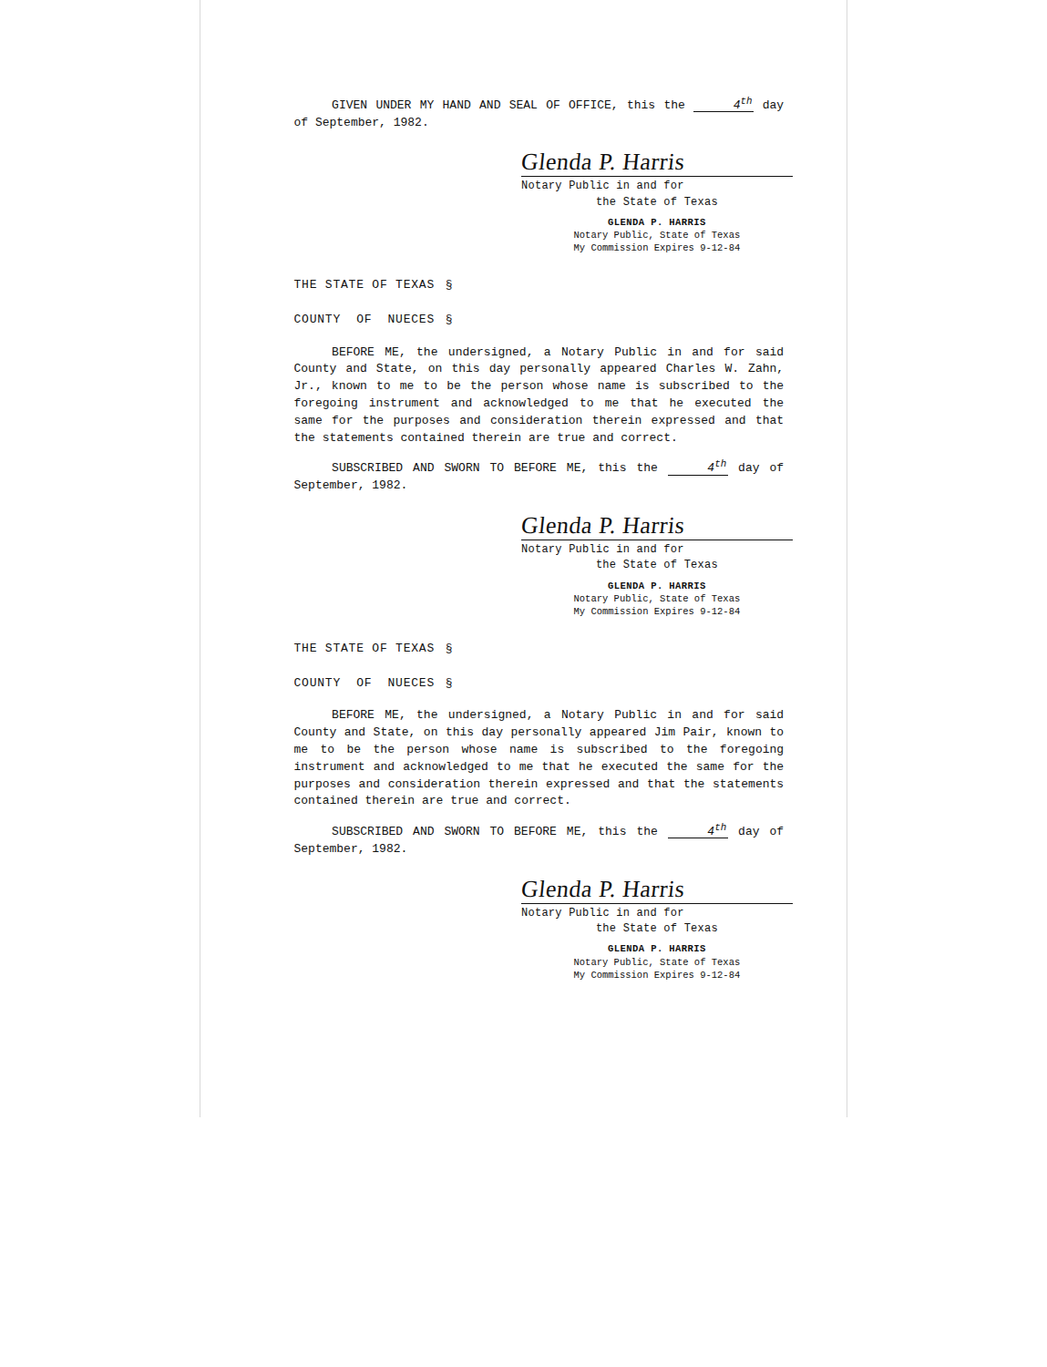GIVEN UNDER MY HAND AND SEAL OF OFFICE, this the 4th day of September, 1982.
Glenda P. Harris
Notary Public in and for
the State of Texas
GLENDA P. HARRIS
Notary Public, State of Texas
My Commission Expires 9-12-84
THE STATE OF TEXAS§
COUNTY OF NUECES§
BEFORE ME, the undersigned, a Notary Public in and for said County and State, on this day personally appeared Charles W. Zahn, Jr., known to me to be the person whose name is subscribed to the foregoing instrument and acknowledged to me that he executed the same for the purposes and consideration therein expressed and that the statements contained therein are true and correct.
SUBSCRIBED AND SWORN TO BEFORE ME, this the 4th day of September, 1982.
Glenda P. Harris
Notary Public in and for
the State of Texas
GLENDA P. HARRIS
Notary Public, State of Texas
My Commission Expires 9-12-84
THE STATE OF TEXAS§
COUNTY OF NUECES§
BEFORE ME, the undersigned, a Notary Public in and for said County and State, on this day personally appeared Jim Pair, known to me to be the person whose name is subscribed to the foregoing instrument and acknowledged to me that he executed the same for the purposes and consideration therein expressed and that the statements contained therein are true and correct.
SUBSCRIBED AND SWORN TO BEFORE ME, this the 4th day of September, 1982.
Glenda P. Harris
Notary Public in and for
the State of Texas
GLENDA P. HARRIS
Notary Public, State of Texas
My Commission Expires 9-12-84